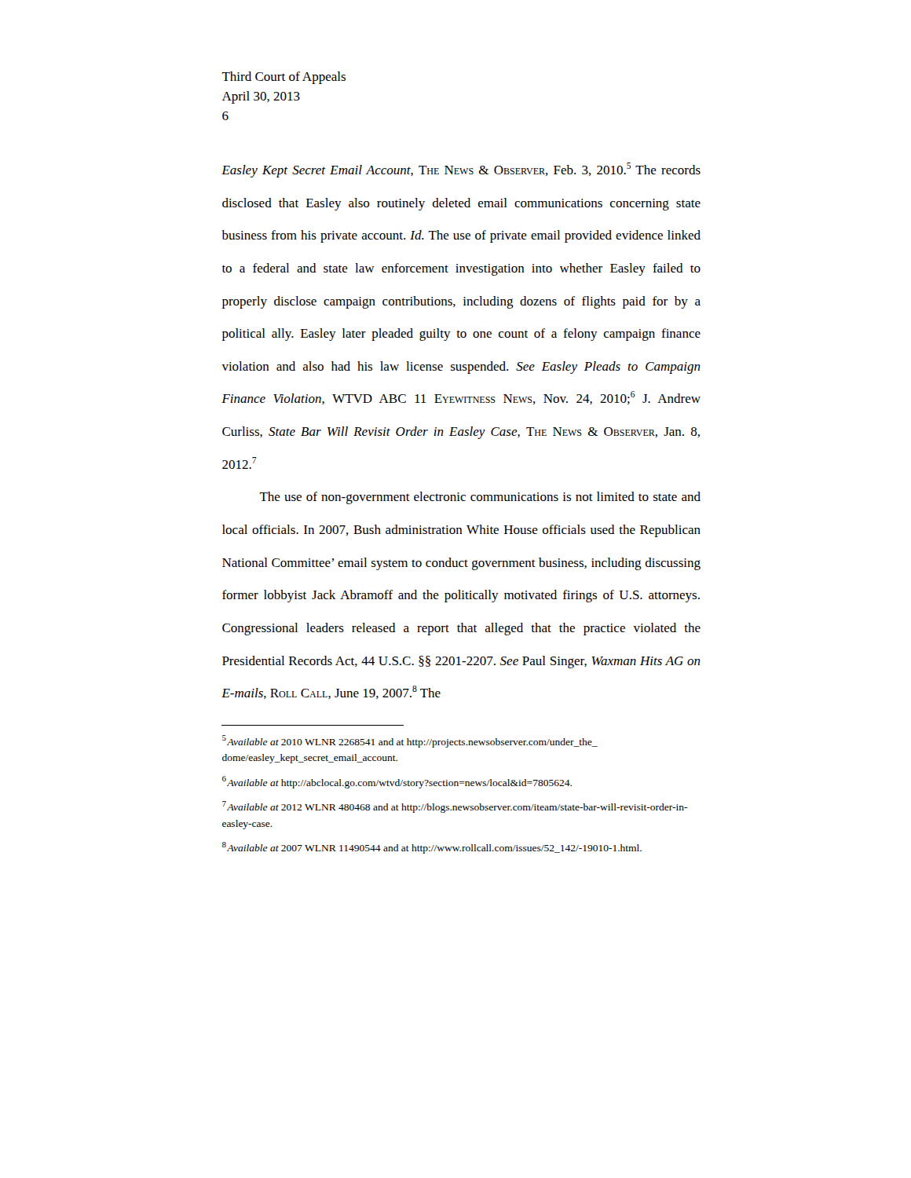Third Court of Appeals
April 30, 2013
6
Easley Kept Secret Email Account, The News & Observer, Feb. 3, 2010.5 The records disclosed that Easley also routinely deleted email communications concerning state business from his private account. Id. The use of private email provided evidence linked to a federal and state law enforcement investigation into whether Easley failed to properly disclose campaign contributions, including dozens of flights paid for by a political ally. Easley later pleaded guilty to one count of a felony campaign finance violation and also had his law license suspended. See Easley Pleads to Campaign Finance Violation, WTVD ABC 11 Eyewitness News, Nov. 24, 2010;6 J. Andrew Curliss, State Bar Will Revisit Order in Easley Case, The News & Observer, Jan. 8, 2012.7
The use of non-government electronic communications is not limited to state and local officials. In 2007, Bush administration White House officials used the Republican National Committee’ email system to conduct government business, including discussing former lobbyist Jack Abramoff and the politically motivated firings of U.S. attorneys. Congressional leaders released a report that alleged that the practice violated the Presidential Records Act, 44 U.S.C. §§ 2201-2207. See Paul Singer, Waxman Hits AG on E-mails, Roll Call, June 19, 2007.8 The
5Available at 2010 WLNR 2268541 and at http://projects.newsobserver.com/under_the_ dome/easley_kept_secret_email_account.
6Available at http://abclocal.go.com/wtvd/story?section=news/local&id=7805624.
7Available at 2012 WLNR 480468 and at http://blogs.newsobserver.com/iteam/state-bar-will-revisit-order-in-easley-case.
8Available at 2007 WLNR 11490544 and at http://www.rollcall.com/issues/52_142/-19010-1.html.